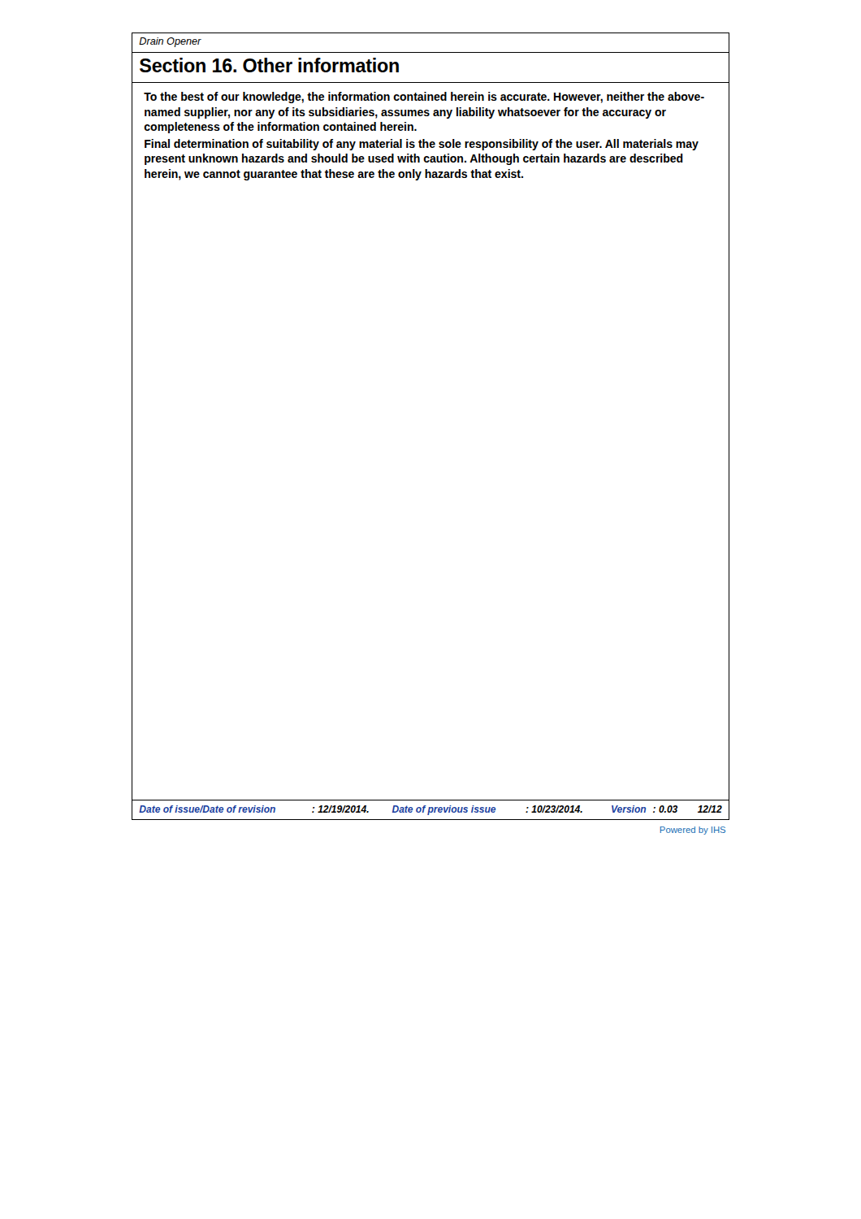Drain Opener
Section 16. Other information
To the best of our knowledge, the information contained herein is accurate. However, neither the above-named supplier, nor any of its subsidiaries, assumes any liability whatsoever for the accuracy or completeness of the information contained herein.
Final determination of suitability of any material is the sole responsibility of the user. All materials may present unknown hazards and should be used with caution. Although certain hazards are described herein, we cannot guarantee that these are the only hazards that exist.
| Date of issue/Date of revision | : 12/19/2014. | Date of previous issue | : 10/23/2014. | Version | : 0.03 | 12/12 |
Powered by IHS